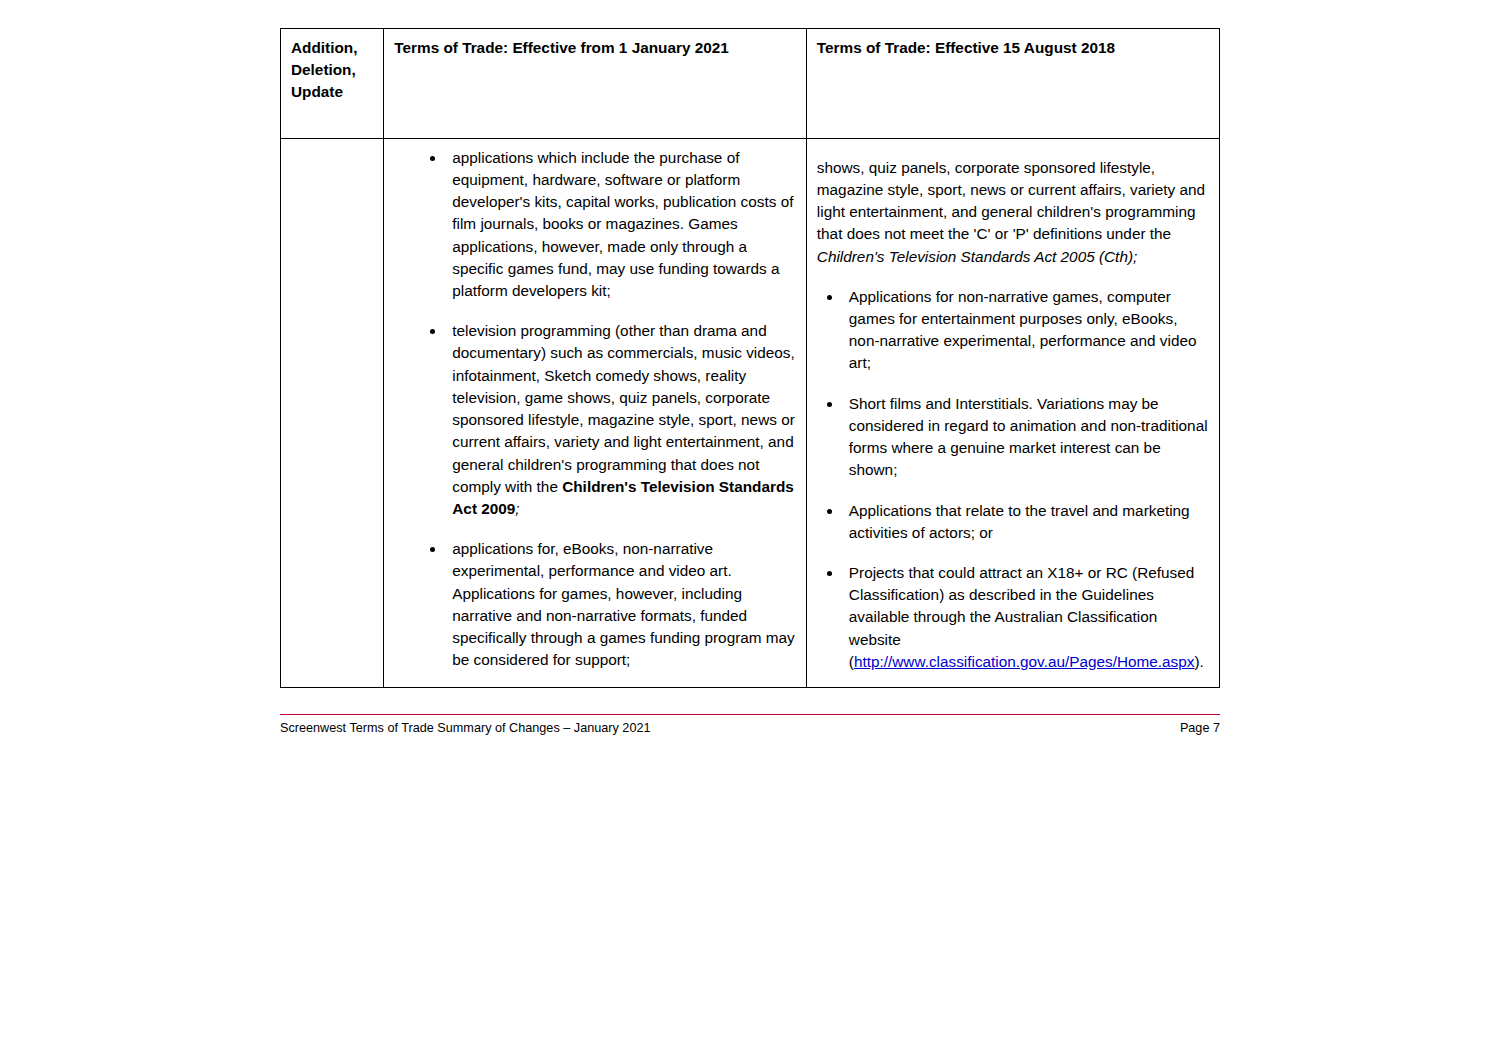| Addition, Deletion, Update | Terms of Trade: Effective from 1 January 2021 | Terms of Trade: Effective 15 August 2018 |
| --- | --- | --- |
| | applications which include the purchase of equipment, hardware, software or platform developer's kits, capital works, publication costs of film journals, books or magazines. Games applications, however, made only through a specific games fund, may use funding towards a platform developers kit; television programming (other than drama and documentary) such as commercials, music videos, infotainment, Sketch comedy shows, reality television, game shows, quiz panels, corporate sponsored lifestyle, magazine style, sport, news or current affairs, variety and light entertainment, and general children's programming that does not comply with the Children's Television Standards Act 2009 ; applications for, eBooks, non-narrative experimental, performance and video art. Applications for games, however, including narrative and non-narrative formats, funded specifically through a games funding program may be considered for support; | shows, quiz panels, corporate sponsored lifestyle, magazine style, sport, news or current affairs, variety and light entertainment, and general children's programming that does not meet the 'C' or 'P' definitions under the Children's Television Standards Act 2005 (Cth); Applications for non-narrative games, computer games for entertainment purposes only, eBooks, non-narrative experimental, performance and video art; Short films and Interstitials. Variations may be considered in regard to animation and non-traditional forms where a genuine market interest can be shown; Applications that relate to the travel and marketing activities of actors; or Projects that could attract an X18+ or RC (Refused Classification) as described in the Guidelines available through the Australian Classification website ( http://www.classification.gov.au/Pages/Home.aspx ). |
Screenwest Terms of Trade Summary of Changes – January 2021
Page 7